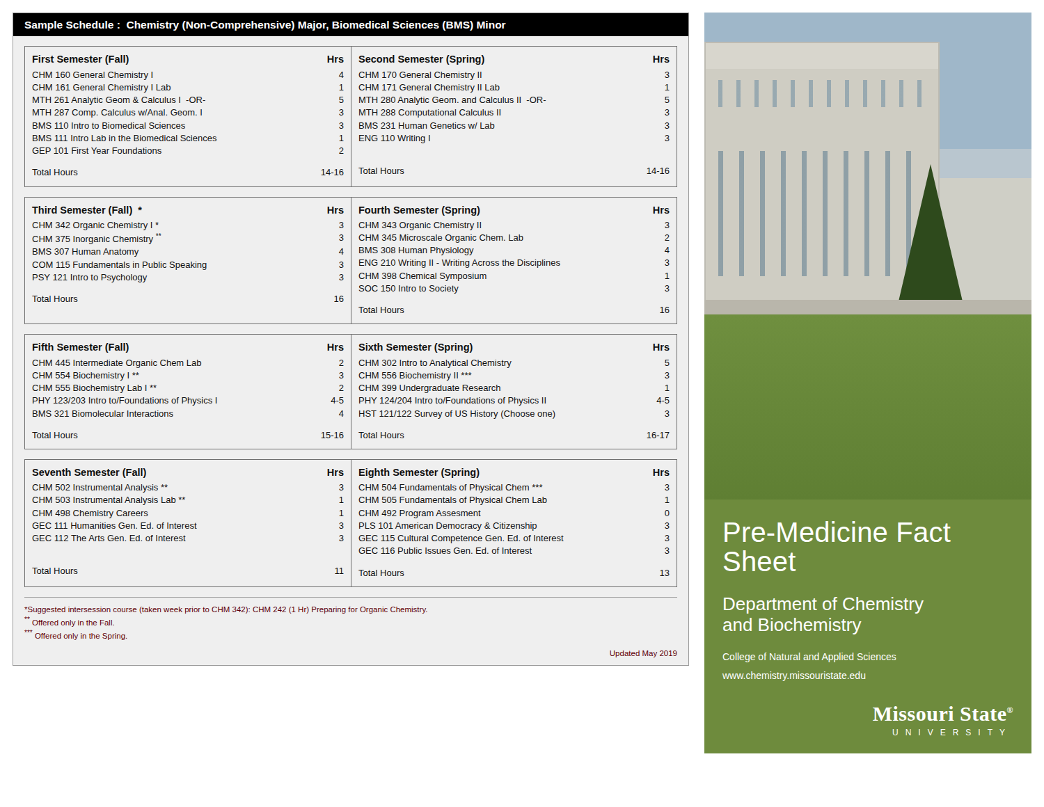Sample Schedule : Chemistry (Non-Comprehensive) Major, Biomedical Sciences (BMS) Minor
| First Semester (Fall) | Hrs |
| --- | --- |
| CHM 160 General Chemistry I | 4 |
| CHM 161 General Chemistry I Lab | 1 |
| MTH 261 Analytic Geom & Calculus I -OR- | 5 |
| MTH 287 Comp. Calculus w/Anal. Geom. I | 3 |
| BMS 110 Intro to Biomedical Sciences | 3 |
| BMS 111 Intro Lab in the Biomedical Sciences | 1 |
| GEP 101 First Year Foundations | 2 |
| Total Hours | 14-16 |
| Second Semester (Spring) | Hrs |
| --- | --- |
| CHM 170 General Chemistry II | 3 |
| CHM 171 General Chemistry II Lab | 1 |
| MTH 280 Analytic Geom. and Calculus II -OR- | 5 |
| MTH 288 Computational Calculus II | 3 |
| BMS 231 Human Genetics w/ Lab | 3 |
| ENG 110 Writing I | 3 |
| Total Hours | 14-16 |
| Third Semester (Fall) * | Hrs |
| --- | --- |
| CHM 342 Organic Chemistry I * | 3 |
| CHM 375 Inorganic Chemistry ** | 3 |
| BMS 307 Human Anatomy | 4 |
| COM 115 Fundamentals in Public Speaking | 3 |
| PSY 121 Intro to Psychology | 3 |
| Total Hours | 16 |
| Fourth Semester (Spring) | Hrs |
| --- | --- |
| CHM 343 Organic Chemistry II | 3 |
| CHM 345 Microscale Organic Chem. Lab | 2 |
| BMS 308 Human Physiology | 4 |
| ENG 210 Writing II - Writing Across the Disciplines | 3 |
| CHM 398 Chemical Symposium | 1 |
| SOC 150 Intro to Society | 3 |
| Total Hours | 16 |
| Fifth Semester (Fall) | Hrs |
| --- | --- |
| CHM 445 Intermediate Organic Chem Lab | 2 |
| CHM 554 Biochemistry I ** | 3 |
| CHM 555 Biochemistry Lab I ** | 2 |
| PHY 123/203 Intro to/Foundations of Physics I | 4-5 |
| BMS 321 Biomolecular Interactions | 4 |
| Total Hours | 15-16 |
| Sixth Semester (Spring) | Hrs |
| --- | --- |
| CHM 302 Intro to Analytical Chemistry | 5 |
| CHM 556 Biochemistry II *** | 3 |
| CHM 399 Undergraduate Research | 1 |
| PHY 124/204 Intro to/Foundations of Physics II | 4-5 |
| HST 121/122 Survey of US History (Choose one) | 3 |
| Total Hours | 16-17 |
| Seventh Semester (Fall) | Hrs |
| --- | --- |
| CHM 502 Instrumental Analysis ** | 3 |
| CHM 503 Instrumental Analysis Lab ** | 1 |
| CHM 498 Chemistry Careers | 1 |
| GEC 111 Humanities Gen. Ed. of Interest | 3 |
| GEC 112 The Arts Gen. Ed. of Interest | 3 |
| Total Hours | 11 |
| Eighth Semester (Spring) | Hrs |
| --- | --- |
| CHM 504 Fundamentals of Physical Chem *** | 3 |
| CHM 505 Fundamentals of Physical Chem Lab | 1 |
| CHM 492 Program Assesment | 0 |
| PLS 101 American Democracy & Citizenship | 3 |
| GEC 115 Cultural Competence Gen. Ed. of Interest | 3 |
| GEC 116 Public Issues Gen. Ed. of Interest | 3 |
| Total Hours | 13 |
*Suggested intersession course (taken week prior to CHM 342): CHM 242 (1 Hr) Preparing for Organic Chemistry.
** Offered only in the Fall.
*** Offered only in the Spring.
Updated May 2019
Pre-Medicine Fact Sheet
Department of Chemistry
and Biochemistry
College of Natural and Applied Sciences
www.chemistry.missouristate.edu
Missouri State®
UNIVERSITY